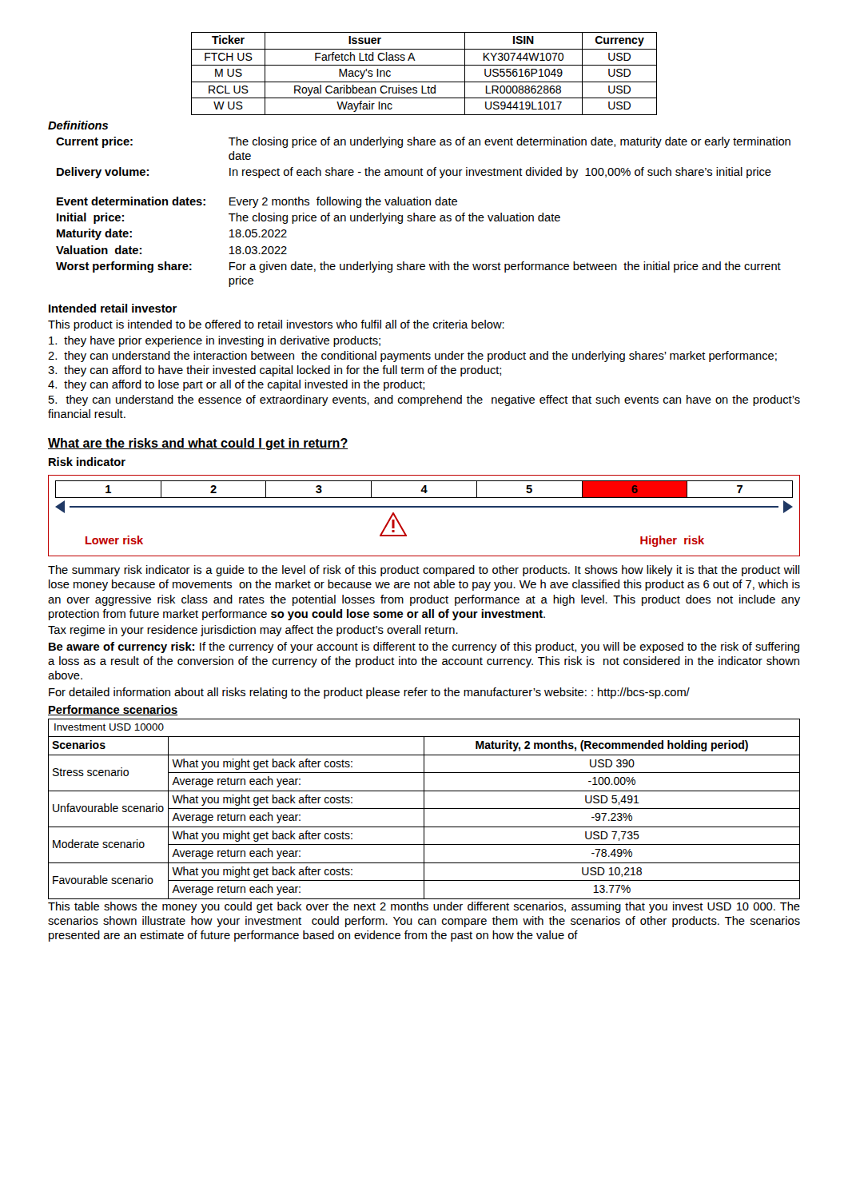| Ticker | Issuer | ISIN | Currency |
| --- | --- | --- | --- |
| FTCH US | Farfetch Ltd Class A | KY30744W1070 | USD |
| M US | Macy's Inc | US55616P1049 | USD |
| RCL US | Royal Caribbean Cruises Ltd | LR0008862868 | USD |
| W US | Wayfair Inc | US94419L1017 | USD |
Definitions
| Current price: | The closing price of an underlying share as of an event determination date, maturity date or early termination date |
| Delivery volume: | In respect of each share - the amount of your investment divided by 100,00% of such share’s initial price |
| Event determination dates: | Every 2 months following the valuation date |
| Initial price: | The closing price of an underlying share as of the valuation date |
| Maturity date: | 18.05.2022 |
| Valuation date: | 18.03.2022 |
| Worst performing share: | For a given date, the underlying share with the worst performance between the initial price and the current price |
Intended retail investor
This product is intended to be offered to retail investors who fulfil all of the criteria below:
1. they have prior experience in investing in derivative products;
2. they can understand the interaction between the conditional payments under the product and the underlying shares’ market performance;
3. they can afford to have their invested capital locked in for the full term of the product;
4. they can afford to lose part or all of the capital invested in the product;
5. they can understand the essence of extraordinary events, and comprehend the negative effect that such events can have on the product’s financial result.
What are the risks and what could I get in return?
Risk indicator
| 1 | 2 | 3 | 4 | 5 | 6 | 7 |
Lower risk
Higher risk
The summary risk indicator is a guide to the level of risk of this product compared to other products. It shows how likely it is that the product will lose money because of movements on the market or because we are not able to pay you. We h ave classified this product as 6 out of 7, which is an over aggressive risk class and rates the potential losses from product performance at a high level. This product does not include any protection from future market performance so you could lose some or all of your investment.
Tax regime in your residence jurisdiction may affect the product’s overall return.
Be aware of currency risk: If the currency of your account is different to the currency of this product, you will be exposed to the risk of suffering a loss as a result of the conversion of the currency of the product into the account currency. This risk is not considered in the indicator shown above.
For detailed information about all risks relating to the product please refer to the manufacturer’s website: : http://bcs-sp.com/
Performance scenarios
| Investment USD 10000 |
| Scenarios | | Maturity, 2 months, (Recommended holding period) |
| Stress scenario | What you might get back after costs: | USD 390 |
| Average return each year: | -100.00% |
| Unfavourable scenario | What you might get back after costs: | USD 5,491 |
| Average return each year: | -97.23% |
| Moderate scenario | What you might get back after costs: | USD 7,735 |
| Average return each year: | -78.49% |
| Favourable scenario | What you might get back after costs: | USD 10,218 |
| Average return each year: | 13.77% |
This table shows the money you could get back over the next 2 months under different scenarios, assuming that you invest USD 10 000. The scenarios shown illustrate how your investment could perform. You can compare them with the scenarios of other products. The scenarios presented are an estimate of future performance based on evidence from the past on how the value of